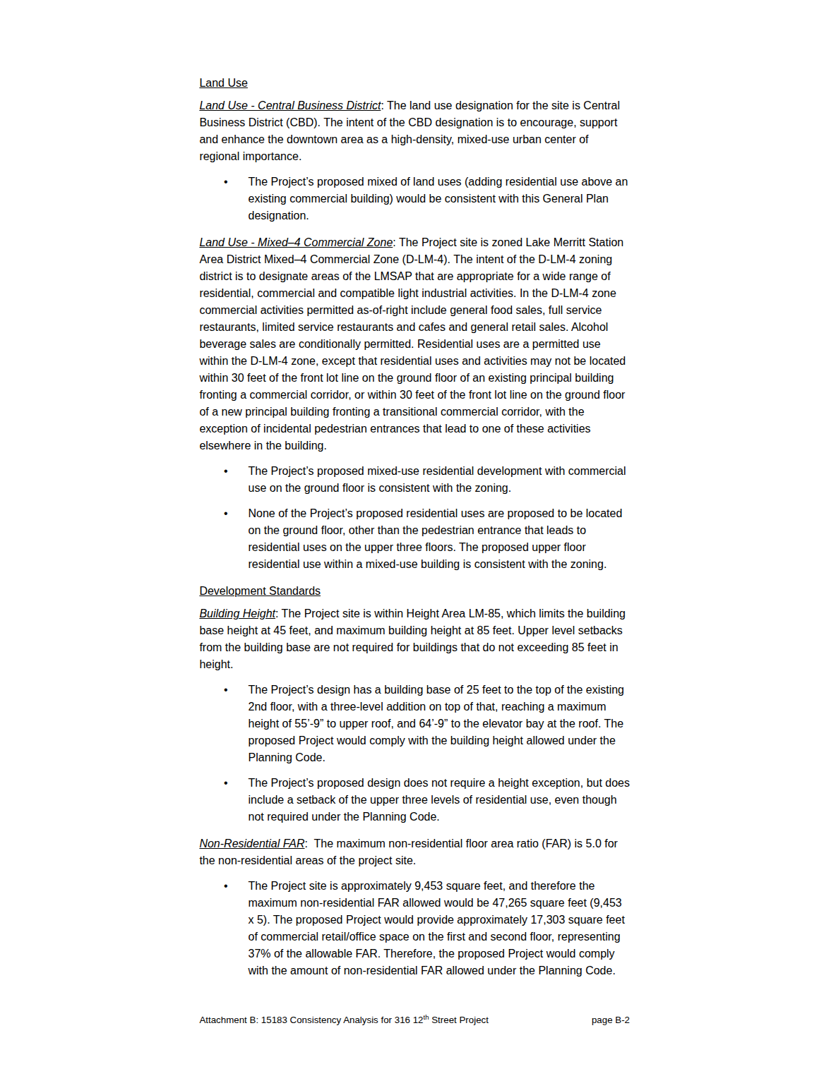Land Use
Land Use - Central Business District: The land use designation for the site is Central Business District (CBD). The intent of the CBD designation is to encourage, support and enhance the downtown area as a high-density, mixed-use urban center of regional importance.
The Project’s proposed mixed of land uses (adding residential use above an existing commercial building) would be consistent with this General Plan designation.
Land Use - Mixed–4 Commercial Zone: The Project site is zoned Lake Merritt Station Area District Mixed–4 Commercial Zone (D-LM-4). The intent of the D-LM-4 zoning district is to designate areas of the LMSAP that are appropriate for a wide range of residential, commercial and compatible light industrial activities. In the D-LM-4 zone commercial activities permitted as-of-right include general food sales, full service restaurants, limited service restaurants and cafes and general retail sales. Alcohol beverage sales are conditionally permitted. Residential uses are a permitted use within the D-LM-4 zone, except that residential uses and activities may not be located within 30 feet of the front lot line on the ground floor of an existing principal building fronting a commercial corridor, or within 30 feet of the front lot line on the ground floor of a new principal building fronting a transitional commercial corridor, with the exception of incidental pedestrian entrances that lead to one of these activities elsewhere in the building.
The Project’s proposed mixed-use residential development with commercial use on the ground floor is consistent with the zoning.
None of the Project’s proposed residential uses are proposed to be located on the ground floor, other than the pedestrian entrance that leads to residential uses on the upper three floors. The proposed upper floor residential use within a mixed-use building is consistent with the zoning.
Development Standards
Building Height: The Project site is within Height Area LM-85, which limits the building base height at 45 feet, and maximum building height at 85 feet. Upper level setbacks from the building base are not required for buildings that do not exceeding 85 feet in height.
The Project’s design has a building base of 25 feet to the top of the existing 2nd floor, with a three-level addition on top of that, reaching a maximum height of 55’-9” to upper roof, and 64’-9” to the elevator bay at the roof. The proposed Project would comply with the building height allowed under the Planning Code.
The Project’s proposed design does not require a height exception, but does include a setback of the upper three levels of residential use, even though not required under the Planning Code.
Non-Residential FAR: The maximum non-residential floor area ratio (FAR) is 5.0 for the non-residential areas of the project site.
The Project site is approximately 9,453 square feet, and therefore the maximum non-residential FAR allowed would be 47,265 square feet (9,453 x 5). The proposed Project would provide approximately 17,303 square feet of commercial retail/office space on the first and second floor, representing 37% of the allowable FAR. Therefore, the proposed Project would comply with the amount of non-residential FAR allowed under the Planning Code.
Attachment B: 15183 Consistency Analysis for 316 12th Street Project
page B-2